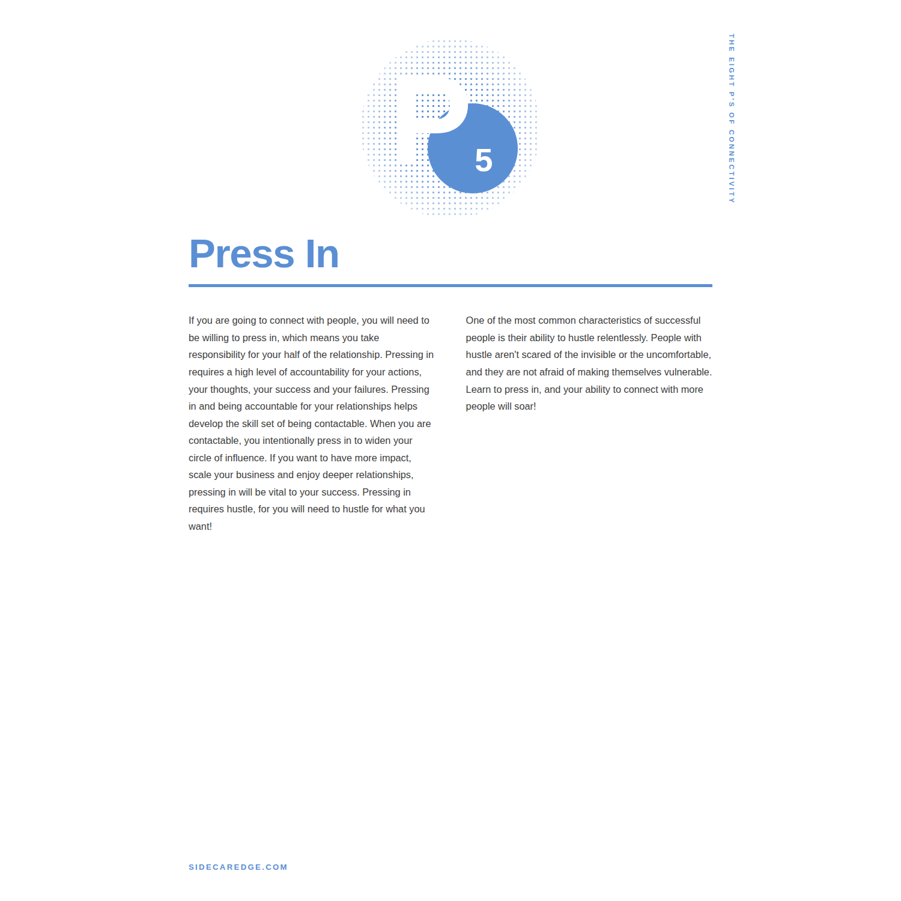The Eight P's of Connectivity
P 5
Press In
If you are going to connect with people, you will need to be willing to press in, which means you take responsibility for your half of the relationship. Pressing in requires a high level of accountability for your actions, your thoughts, your success and your failures. Pressing in and being accountable for your relationships helps develop the skill set of being contactable. When you are contactable, you intentionally press in to widen your circle of influence. If you want to have more impact, scale your business and enjoy deeper relationships, pressing in will be vital to your success. Pressing in requires hustle, for you will need to hustle for what you want!
One of the most common characteristics of successful people is their ability to hustle relentlessly. People with hustle aren't scared of the invisible or the uncomfortable, and they are not afraid of making themselves vulnerable. Learn to press in, and your ability to connect with more people will soar!
SIDECAREDGE.COM